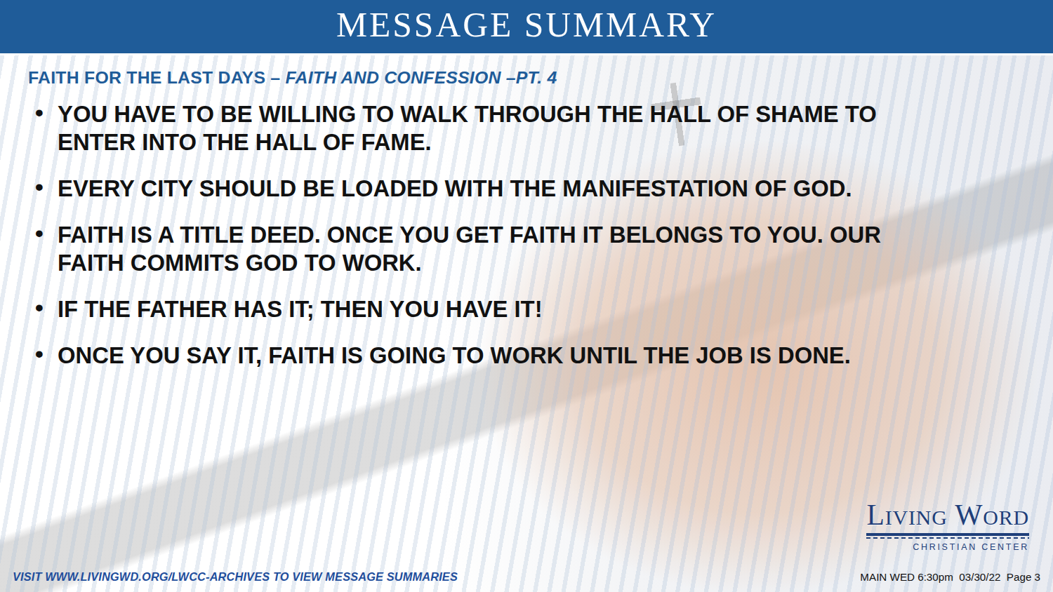MESSAGE SUMMARY
FAITH FOR THE LAST DAYS – FAITH AND CONFESSION –PT. 4
You have to be willing to walk through the hall of shame to enter into the hall of fame.
Every city should be loaded with the manifestation of God.
Faith is a title deed. Once you get faith it belongs to you. Our faith commits God to work.
If the Father has it; then you have it!
Once you say it, faith is going to work until the job is done.
LIVING WORD
CHRISTIAN CENTER
VISIT WWW.LIVINGWD.ORG/LWCC-ARCHIVES TO VIEW MESSAGE SUMMARIES
MAIN WED 6:30pm 03/30/22 Page 3